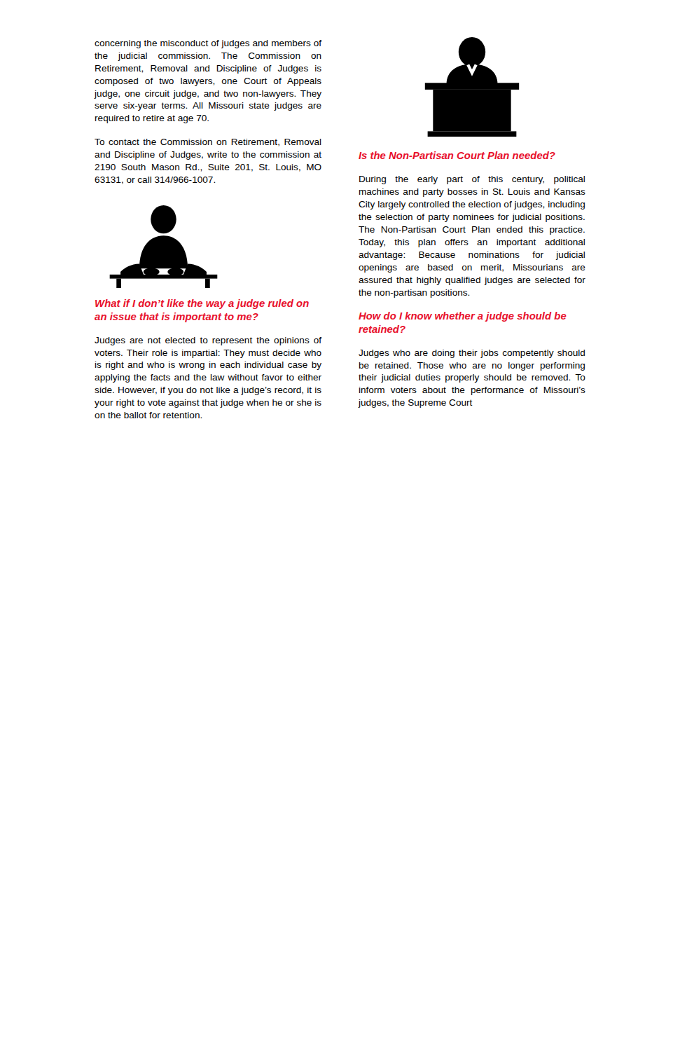concerning the misconduct of judges and members of the judicial commission. The Commission on Retirement, Removal and Discipline of Judges is composed of two lawyers, one Court of Appeals judge, one circuit judge, and two non-lawyers. They serve six-year terms. All Missouri state judges are required to retire at age 70.
To contact the Commission on Retirement, Removal and Discipline of Judges, write to the commission at 2190 South Mason Rd., Suite 201, St. Louis, MO 63131, or call 314/966-1007.
What if I don’t like the way a judge ruled on an issue that is important to me?
Judges are not elected to represent the opinions of voters. Their role is impartial: They must decide who is right and who is wrong in each individual case by applying the facts and the law without favor to either side. However, if you do not like a judge’s record, it is your right to vote against that judge when he or she is on the ballot for retention.
Is the Non-Partisan Court Plan needed?
During the early part of this century, political machines and party bosses in St. Louis and Kansas City largely controlled the election of judges, including the selection of party nominees for judicial positions. The Non-Partisan Court Plan ended this practice. Today, this plan offers an important additional advantage: Because nominations for judicial openings are based on merit, Missourians are assured that highly qualified judges are selected for the non-partisan positions.
How do I know whether a judge should be retained?
Judges who are doing their jobs competently should be retained. Those who are no longer performing their judicial duties properly should be removed. To inform voters about the performance of Missouri’s judges, the Supreme Court